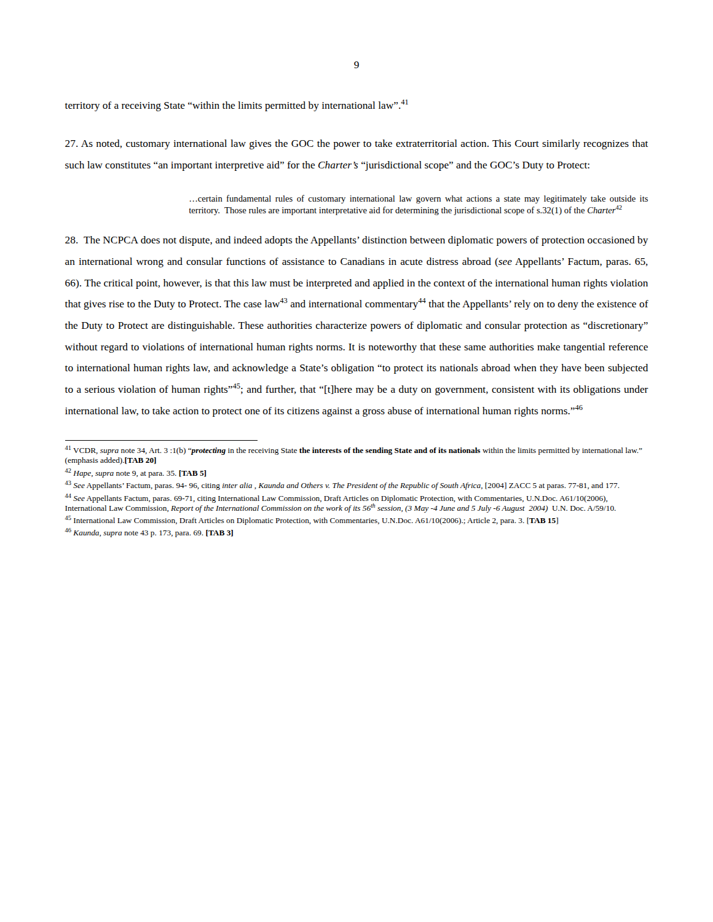9
territory of a receiving State “within the limits permitted by international law”.41
27. As noted, customary international law gives the GOC the power to take extraterritorial action. This Court similarly recognizes that such law constitutes “an important interpretive aid” for the Charter’s “jurisdictional scope” and the GOC’s Duty to Protect:
…certain fundamental rules of customary international law govern what actions a state may legitimately take outside its territory. Those rules are important interpretative aid for determining the jurisdictional scope of s.32(1) of the Charter42
28. The NCPCA does not dispute, and indeed adopts the Appellants’ distinction between diplomatic powers of protection occasioned by an international wrong and consular functions of assistance to Canadians in acute distress abroad (see Appellants’ Factum, paras. 65, 66). The critical point, however, is that this law must be interpreted and applied in the context of the international human rights violation that gives rise to the Duty to Protect. The case law43 and international commentary44 that the Appellants’ rely on to deny the existence of the Duty to Protect are distinguishable. These authorities characterize powers of diplomatic and consular protection as “discretionary” without regard to violations of international human rights norms. It is noteworthy that these same authorities make tangential reference to international human rights law, and acknowledge a State’s obligation “to protect its nationals abroad when they have been subjected to a serious violation of human rights”45; and further, that “[t]here may be a duty on government, consistent with its obligations under international law, to take action to protect one of its citizens against a gross abuse of international human rights norms.”46
41 VCDR, supra note 34, Art. 3 :1(b) “protecting in the receiving State the interests of the sending State and of its nationals within the limits permitted by international law.” (emphasis added).[TAB 20]
42 Hape, supra note 9, at para. 35. [TAB 5]
43 See Appellants’ Factum, paras. 94- 96, citing inter alia , Kaunda and Others v. The President of the Republic of South Africa, [2004] ZACC 5 at paras. 77-81, and 177.
44 See Appellants Factum, paras. 69-71, citing International Law Commission, Draft Articles on Diplomatic Protection, with Commentaries, U.N.Doc. A61/10(2006), International Law Commission, Report of the International Commission on the work of its 56th session, (3 May -4 June and 5 July -6 August 2004) U.N. Doc. A/59/10.
45 International Law Commission, Draft Articles on Diplomatic Protection, with Commentaries, U.N.Doc. A61/10(2006).; Article 2, para. 3. [TAB 15]
46 Kaunda, supra note 43 p. 173, para. 69. [TAB 3]